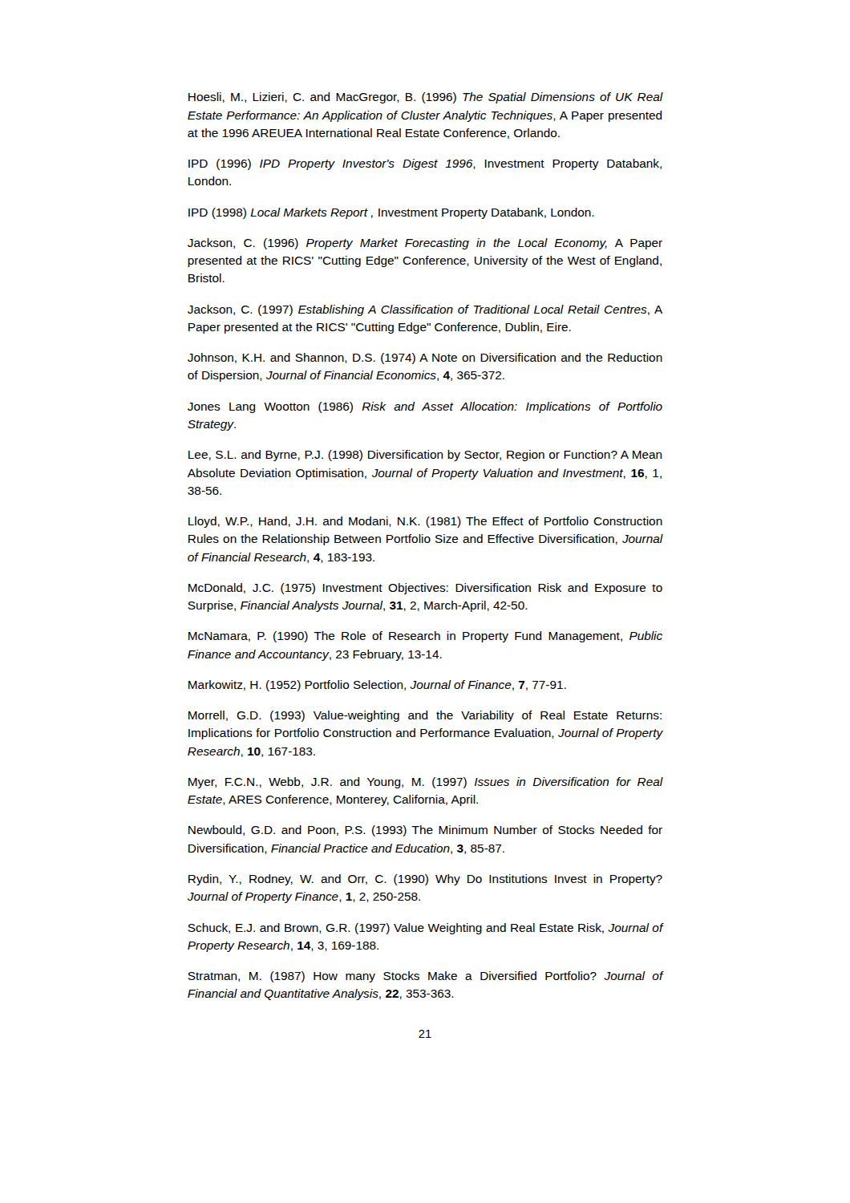Hoesli, M., Lizieri, C. and MacGregor, B. (1996) The Spatial Dimensions of UK Real Estate Performance: An Application of Cluster Analytic Techniques, A Paper presented at the 1996 AREUEA International Real Estate Conference, Orlando.
IPD (1996) IPD Property Investor's Digest 1996, Investment Property Databank, London.
IPD (1998) Local Markets Report , Investment Property Databank, London.
Jackson, C. (1996) Property Market Forecasting in the Local Economy, A Paper presented at the RICS' "Cutting Edge" Conference, University of the West of England, Bristol.
Jackson, C. (1997) Establishing A Classification of Traditional Local Retail Centres, A Paper presented at the RICS' "Cutting Edge" Conference, Dublin, Eire.
Johnson, K.H. and Shannon, D.S. (1974) A Note on Diversification and the Reduction of Dispersion, Journal of Financial Economics, 4, 365-372.
Jones Lang Wootton (1986) Risk and Asset Allocation: Implications of Portfolio Strategy.
Lee, S.L. and Byrne, P.J. (1998) Diversification by Sector, Region or Function? A Mean Absolute Deviation Optimisation, Journal of Property Valuation and Investment, 16, 1, 38-56.
Lloyd, W.P., Hand, J.H. and Modani, N.K. (1981) The Effect of Portfolio Construction Rules on the Relationship Between Portfolio Size and Effective Diversification, Journal of Financial Research, 4, 183-193.
McDonald, J.C. (1975) Investment Objectives: Diversification Risk and Exposure to Surprise, Financial Analysts Journal, 31, 2, March-April, 42-50.
McNamara, P. (1990) The Role of Research in Property Fund Management, Public Finance and Accountancy, 23 February, 13-14.
Markowitz, H. (1952) Portfolio Selection, Journal of Finance, 7, 77-91.
Morrell, G.D. (1993) Value-weighting and the Variability of Real Estate Returns: Implications for Portfolio Construction and Performance Evaluation, Journal of Property Research, 10, 167-183.
Myer, F.C.N., Webb, J.R. and Young, M. (1997) Issues in Diversification for Real Estate, ARES Conference, Monterey, California, April.
Newbould, G.D. and Poon, P.S. (1993) The Minimum Number of Stocks Needed for Diversification, Financial Practice and Education, 3, 85-87.
Rydin, Y., Rodney, W. and Orr, C. (1990) Why Do Institutions Invest in Property? Journal of Property Finance, 1, 2, 250-258.
Schuck, E.J. and Brown, G.R. (1997) Value Weighting and Real Estate Risk, Journal of Property Research, 14, 3, 169-188.
Stratman, M. (1987) How many Stocks Make a Diversified Portfolio? Journal of Financial and Quantitative Analysis, 22, 353-363.
21